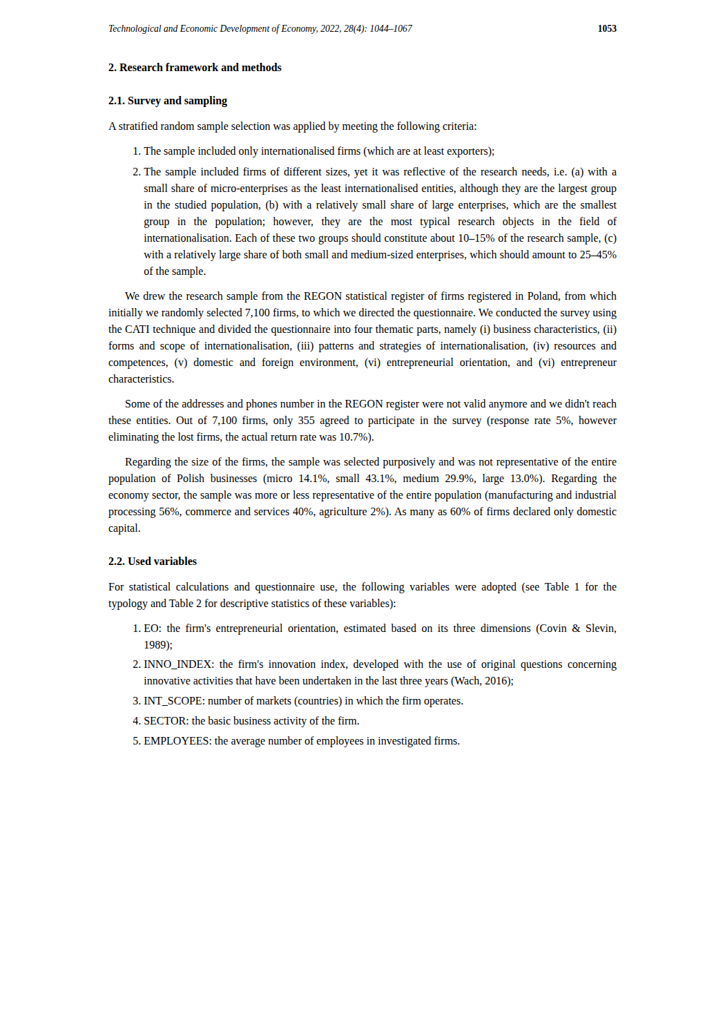Technological and Economic Development of Economy, 2022, 28(4): 1044–1067 1053
2. Research framework and methods
2.1. Survey and sampling
A stratified random sample selection was applied by meeting the following criteria:
The sample included only internationalised firms (which are at least exporters);
The sample included firms of different sizes, yet it was reflective of the research needs, i.e. (a) with a small share of micro-enterprises as the least internationalised entities, although they are the largest group in the studied population, (b) with a relatively small share of large enterprises, which are the smallest group in the population; however, they are the most typical research objects in the field of internationalisation. Each of these two groups should constitute about 10–15% of the research sample, (c) with a relatively large share of both small and medium-sized enterprises, which should amount to 25–45% of the sample.
We drew the research sample from the REGON statistical register of firms registered in Poland, from which initially we randomly selected 7,100 firms, to which we directed the questionnaire. We conducted the survey using the CATI technique and divided the questionnaire into four thematic parts, namely (i) business characteristics, (ii) forms and scope of internationalisation, (iii) patterns and strategies of internationalisation, (iv) resources and competences, (v) domestic and foreign environment, (vi) entrepreneurial orientation, and (vi) entrepreneur characteristics.
Some of the addresses and phones number in the REGON register were not valid anymore and we didn't reach these entities. Out of 7,100 firms, only 355 agreed to participate in the survey (response rate 5%, however eliminating the lost firms, the actual return rate was 10.7%).
Regarding the size of the firms, the sample was selected purposively and was not representative of the entire population of Polish businesses (micro 14.1%, small 43.1%, medium 29.9%, large 13.0%). Regarding the economy sector, the sample was more or less representative of the entire population (manufacturing and industrial processing 56%, commerce and services 40%, agriculture 2%). As many as 60% of firms declared only domestic capital.
2.2. Used variables
For statistical calculations and questionnaire use, the following variables were adopted (see Table 1 for the typology and Table 2 for descriptive statistics of these variables):
EO: the firm's entrepreneurial orientation, estimated based on its three dimensions (Covin & Slevin, 1989);
INNO_INDEX: the firm's innovation index, developed with the use of original questions concerning innovative activities that have been undertaken in the last three years (Wach, 2016);
INT_SCOPE: number of markets (countries) in which the firm operates.
SECTOR: the basic business activity of the firm.
EMPLOYEES: the average number of employees in investigated firms.